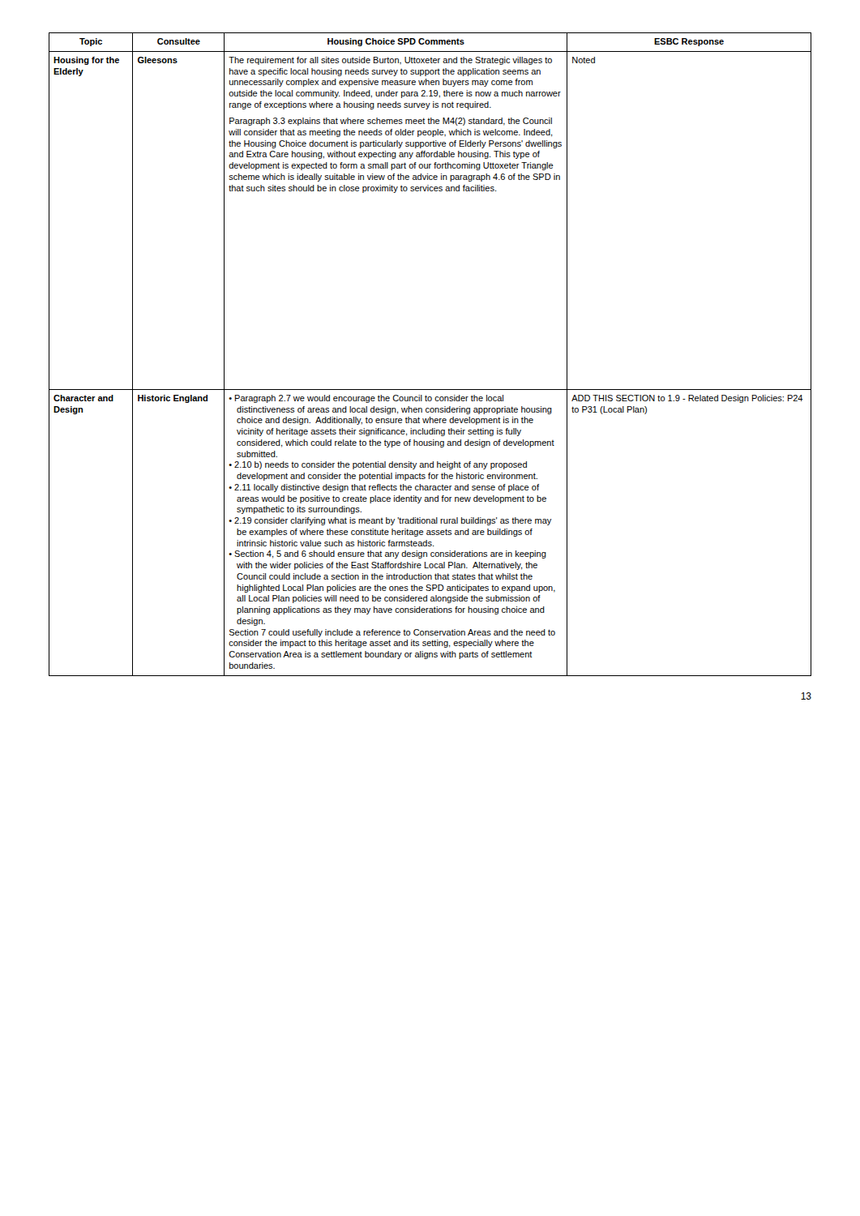| Topic | Consultee | Housing Choice SPD Comments | ESBC Response |
| --- | --- | --- | --- |
| Housing for the Elderly | Gleesons | The requirement for all sites outside Burton, Uttoxeter and the Strategic villages to have a specific local housing needs survey to support the application seems an unnecessarily complex and expensive measure when buyers may come from outside the local community. Indeed, under para 2.19, there is now a much narrower range of exceptions where a housing needs survey is not required. Paragraph 3.3 explains that where schemes meet the M4(2) standard, the Council will consider that as meeting the needs of older people, which is welcome. Indeed, the Housing Choice document is particularly supportive of Elderly Persons' dwellings and Extra Care housing, without expecting any affordable housing. This type of development is expected to form a small part of our forthcoming Uttoxeter Triangle scheme which is ideally suitable in view of the advice in paragraph 4.6 of the SPD in that such sites should be in close proximity to services and facilities. | Noted |
| Character and Design | Historic England | • Paragraph 2.7 we would encourage the Council to consider the local distinctiveness of areas and local design, when considering appropriate housing choice and design. Additionally, to ensure that where development is in the vicinity of heritage assets their significance, including their setting is fully considered, which could relate to the type of housing and design of development submitted. • 2.10 b) needs to consider the potential density and height of any proposed development and consider the potential impacts for the historic environment. • 2.11 locally distinctive design that reflects the character and sense of place of areas would be positive to create place identity and for new development to be sympathetic to its surroundings. • 2.19 consider clarifying what is meant by 'traditional rural buildings' as there may be examples of where these constitute heritage assets and are buildings of intrinsic historic value such as historic farmsteads. • Section 4, 5 and 6 should ensure that any design considerations are in keeping with the wider policies of the East Staffordshire Local Plan. Alternatively, the Council could include a section in the introduction that states that whilst the highlighted Local Plan policies are the ones the SPD anticipates to expand upon, all Local Plan policies will need to be considered alongside the submission of planning applications as they may have considerations for housing choice and design. Section 7 could usefully include a reference to Conservation Areas and the need to consider the impact to this heritage asset and its setting, especially where the Conservation Area is a settlement boundary or aligns with parts of settlement boundaries. | ADD THIS SECTION to 1.9 - Related Design Policies: P24 to P31 (Local Plan) |
13